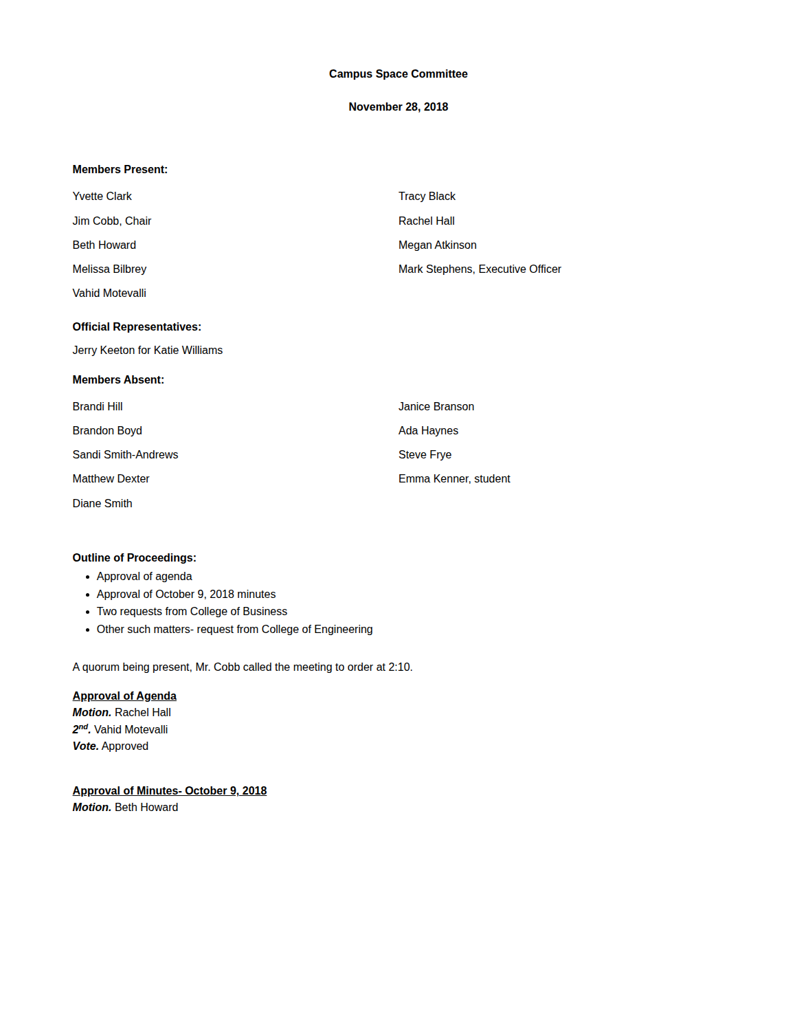Campus Space Committee
November 28, 2018
Members Present:
| Yvette Clark | Tracy Black |
| Jim Cobb, Chair | Rachel Hall |
| Beth Howard | Megan Atkinson |
| Melissa Bilbrey | Mark Stephens, Executive Officer |
| Vahid Motevalli | |
Official Representatives:
Jerry Keeton for Katie Williams
Members Absent:
| Brandi Hill | Janice Branson |
| Brandon Boyd | Ada Haynes |
| Sandi Smith-Andrews | Steve Frye |
| Matthew Dexter | Emma Kenner, student |
| Diane Smith | |
Outline of Proceedings:
Approval of agenda
Approval of October 9, 2018 minutes
Two requests from College of Business
Other such matters- request from College of Engineering
A quorum being present, Mr. Cobb called the meeting to order at 2:10.
Approval of Agenda
Motion. Rachel Hall
2nd. Vahid Motevalli
Vote. Approved
Approval of Minutes- October 9, 2018
Motion. Beth Howard